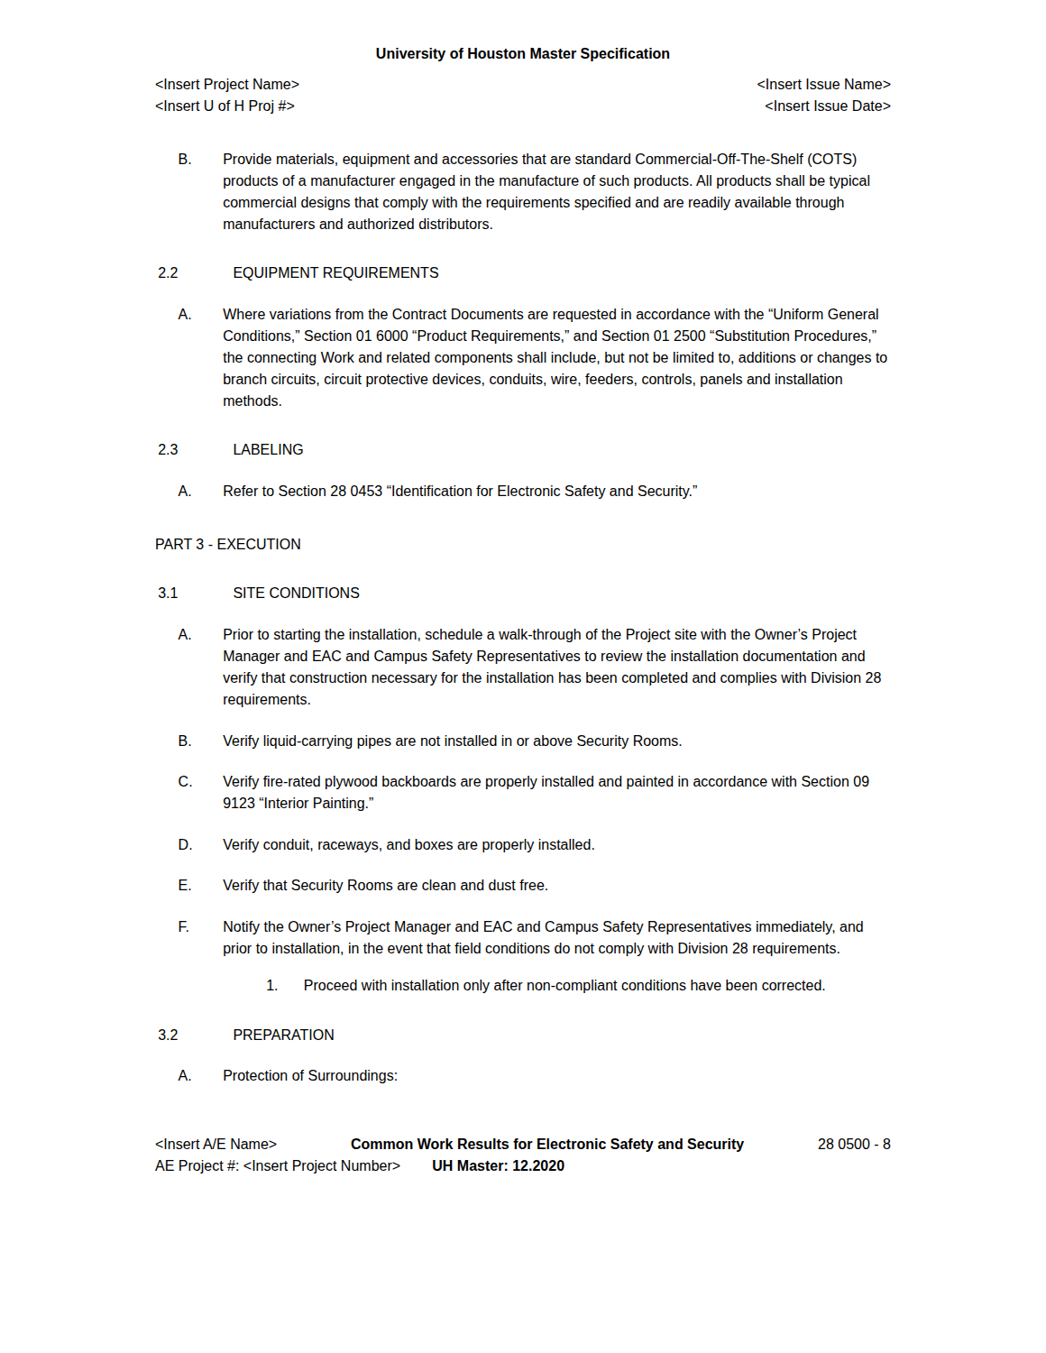University of Houston Master Specification
<Insert Project Name> <Insert Issue Name>
<Insert U of H Proj #> <Insert Issue Date>
B.
Provide materials, equipment and accessories that are standard Commercial-Off-The-Shelf (COTS) products of a manufacturer engaged in the manufacture of such products. All products shall be typical commercial designs that comply with the requirements specified and are readily available through manufacturers and authorized distributors.
2.2
EQUIPMENT REQUIREMENTS
A.
Where variations from the Contract Documents are requested in accordance with the “Uniform General Conditions,” Section 01 6000 “Product Requirements,” and Section 01 2500 “Substitution Procedures,” the connecting Work and related components shall include, but not be limited to, additions or changes to branch circuits, circuit protective devices, conduits, wire, feeders, controls, panels and installation methods.
2.3
LABELING
A.
Refer to Section 28 0453 “Identification for Electronic Safety and Security.”
PART 3 - EXECUTION
3.1
SITE CONDITIONS
A.
Prior to starting the installation, schedule a walk-through of the Project site with the Owner’s Project Manager and EAC and Campus Safety Representatives to review the installation documentation and verify that construction necessary for the installation has been completed and complies with Division 28 requirements.
B.
Verify liquid-carrying pipes are not installed in or above Security Rooms.
C.
Verify fire-rated plywood backboards are properly installed and painted in accordance with Section 09 9123 “Interior Painting.”
D.
Verify conduit, raceways, and boxes are properly installed.
E.
Verify that Security Rooms are clean and dust free.
F.
Notify the Owner’s Project Manager and EAC and Campus Safety Representatives immediately, and prior to installation, in the event that field conditions do not comply with Division 28 requirements.
1.
Proceed with installation only after non-compliant conditions have been corrected.
3.2
PREPARATION
A.
Protection of Surroundings:
<Insert A/E Name> Common Work Results for Electronic Safety and Security 28 0500 - 8
AE Project #: <Insert Project Number> UH Master: 12.2020